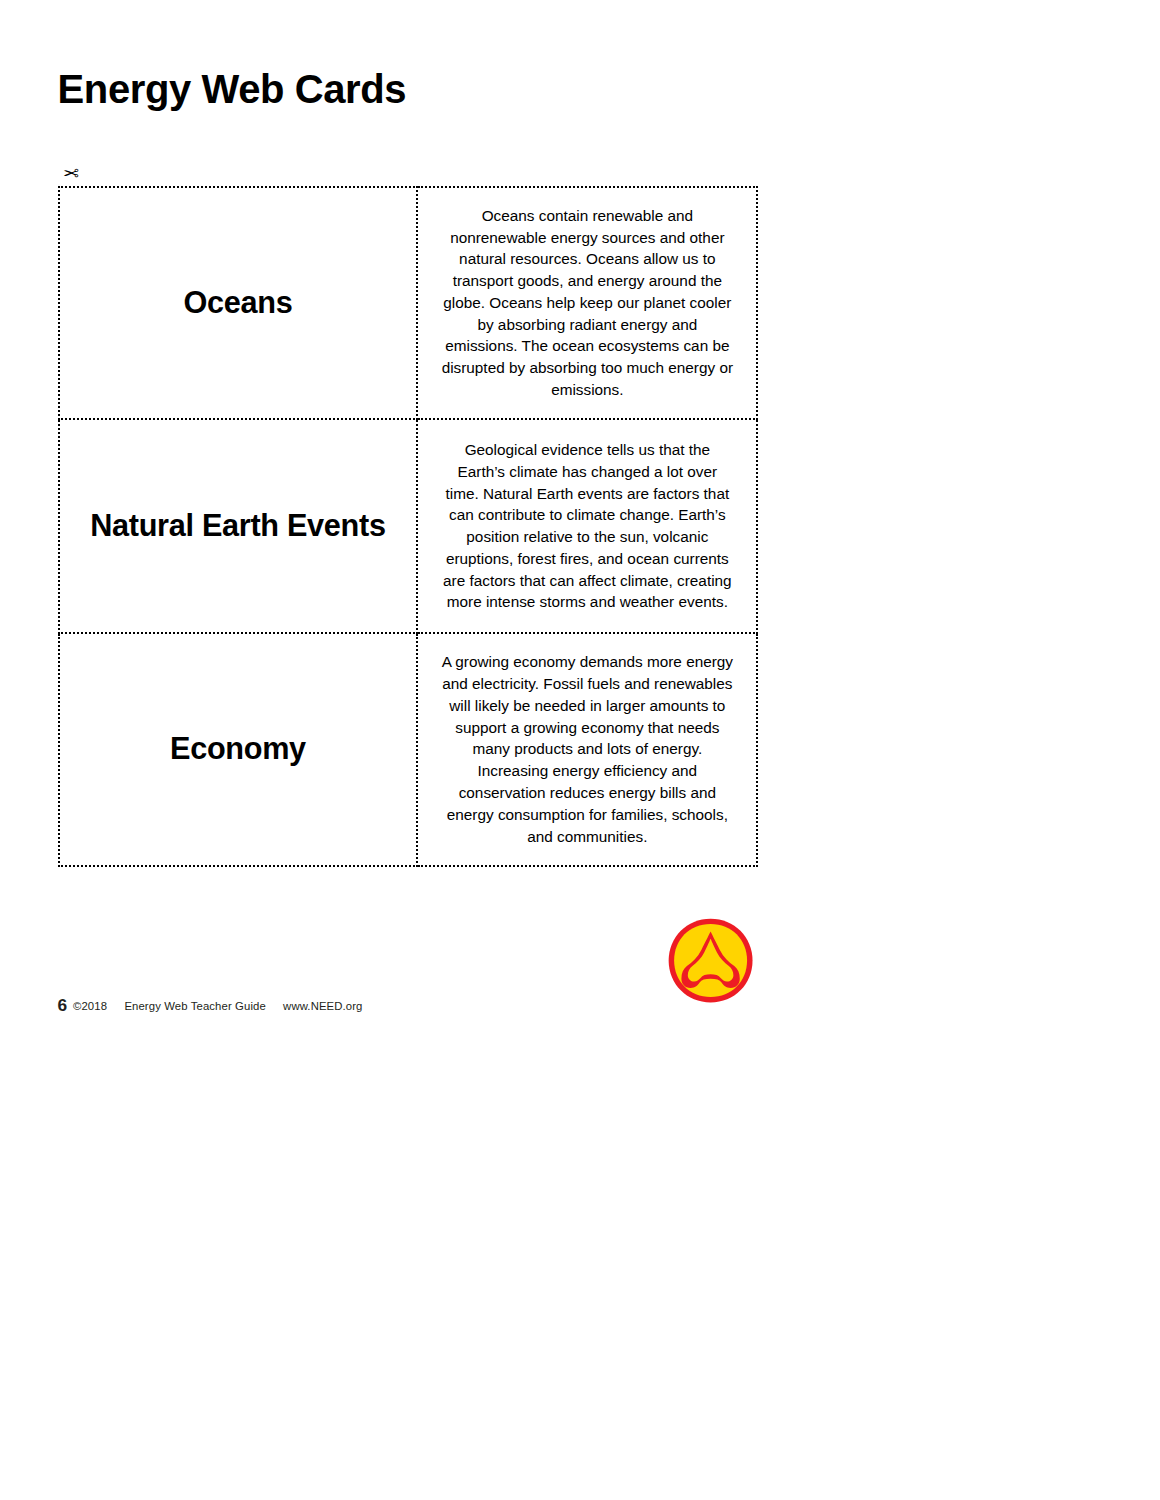Energy Web Cards
✂
| Oceans | Oceans contain renewable and nonrenewable energy sources and other natural resources. Oceans allow us to transport goods, and energy around the globe. Oceans help keep our planet cooler by absorbing radiant energy and emissions. The ocean ecosystems can be disrupted by absorbing too much energy or emissions. |
| Natural Earth Events | Geological evidence tells us that the Earth’s climate has changed a lot over time. Natural Earth events are factors that can contribute to climate change. Earth’s position relative to the sun, volcanic eruptions, forest fires, and ocean currents are factors that can affect climate, creating more intense storms and weather events. |
| Economy | A growing economy demands more energy and electricity. Fossil fuels and renewables will likely be needed in larger amounts to support a growing economy that needs many products and lots of energy. Increasing energy efficiency and conservation reduces energy bills and energy consumption for families, schools, and communities. |
6©2018 Energy Web Teacher Guide www.NEED.org